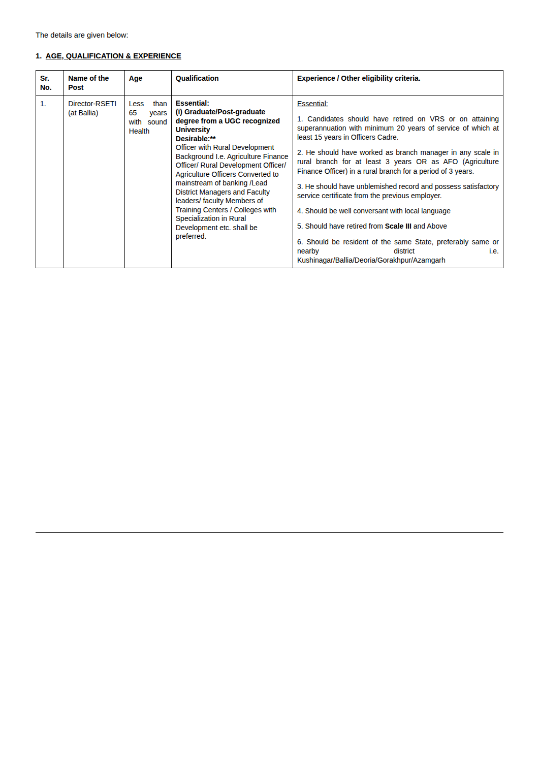The details are given below:
1. AGE, QUALIFICATION & EXPERIENCE
| Sr. No. | Name of the Post | Age | Qualification | Experience / Other eligibility criteria. |
| --- | --- | --- | --- | --- |
| 1. | Director-RSETI (at Ballia) | Less than 65 years with sound Health | Essential: (i) Graduate/Post-graduate degree from a UGC recognized University Desirable:** Officer with Rural Development Background I.e. Agriculture Finance Officer/ Rural Development Officer/ Agriculture Officers Converted to mainstream of banking /Lead District Managers and Faculty leaders/ faculty Members of Training Centers / Colleges with Specialization in Rural Development etc. shall be preferred. | Essential: 1. Candidates should have retired on VRS or on attaining superannuation with minimum 20 years of service of which at least 15 years in Officers Cadre. 2. He should have worked as branch manager in any scale in rural branch for at least 3 years OR as AFO (Agriculture Finance Officer) in a rural branch for a period of 3 years. 3. He should have unblemished record and possess satisfactory service certificate from the previous employer. 4. Should be well conversant with local language 5. Should have retired from Scale III and Above 6. Should be resident of the same State, preferably same or nearby district i.e. Kushinagar/Ballia/Deoria/Gorakhpur/Azamgarh |